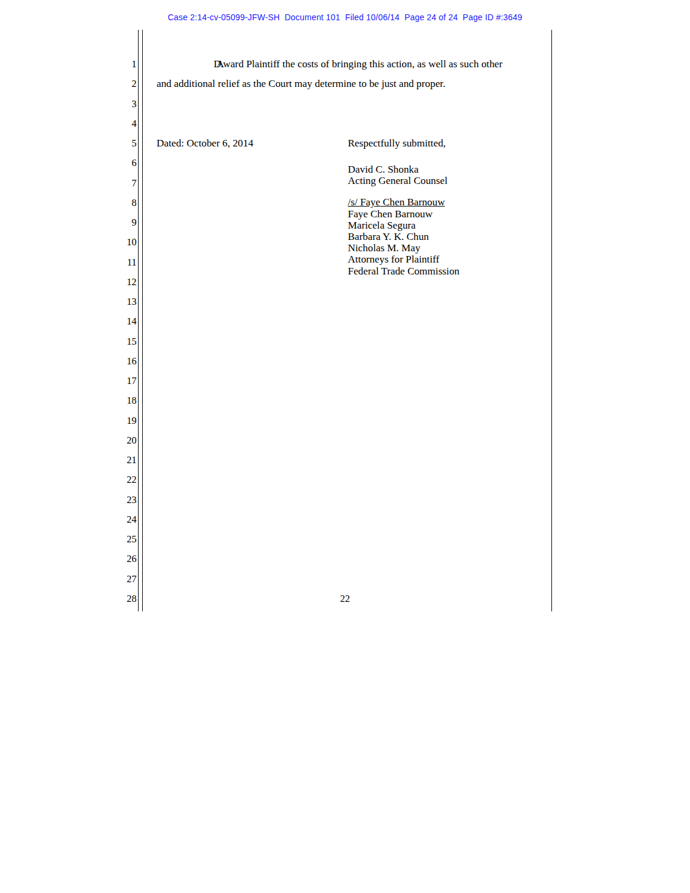Case 2:14-cv-05099-JFW-SH Document 101 Filed 10/06/14 Page 24 of 24 Page ID #:3649
1
2
3
4
5
6
7
8
9
10
11
12
13
14
15
16
17
18
19
20
21
22
23
24
25
26
27
28
D. Award Plaintiff the costs of bringing this action, as well as such other
and additional relief as the Court may determine to be just and proper.
Dated: October 6, 2014
Respectfully submitted,
David C. Shonka
Acting General Counsel
/s/ Faye Chen Barnouw
Faye Chen Barnouw
Maricela Segura
Barbara Y. K. Chun
Nicholas M. May
Attorneys for Plaintiff
Federal Trade Commission
22